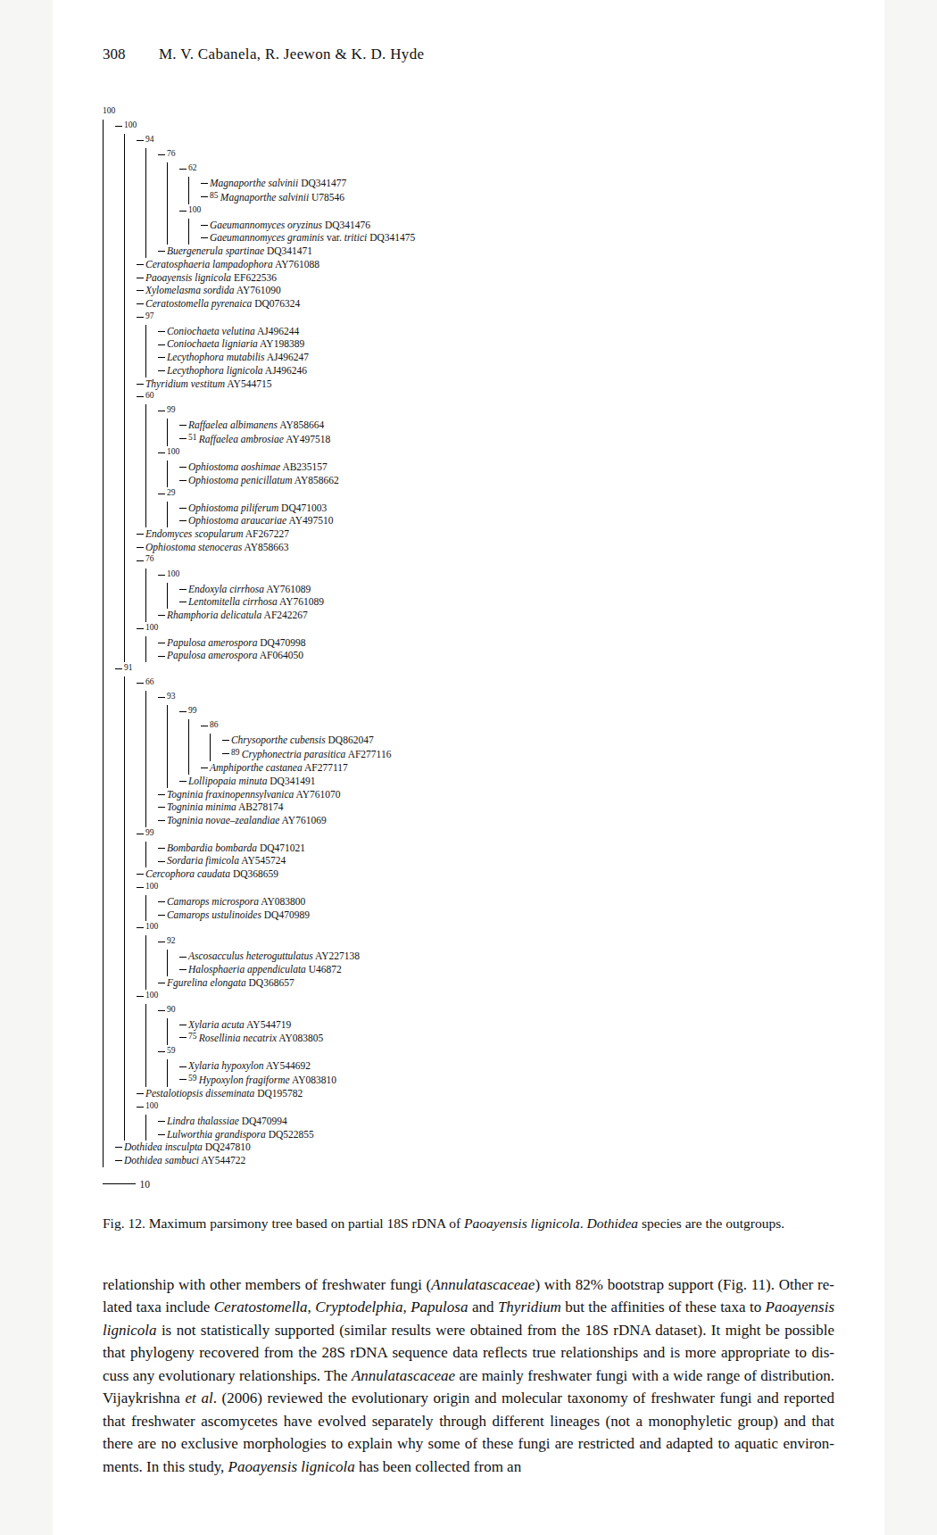308 M. V. Cabanela, R. Jeewon & K. D. Hyde
100
100
94
76
62
Magnaporthe salvinii DQ341477
85 Magnaporthe salvinii U78546
100
Gaeumannomyces oryzinus DQ341476
Gaeumannomyces graminis var. tritici DQ341475
Buergenerula spartinae DQ341471
Ceratosphaeria lampadophora AY761088
Paoayensis lignicola EF622536
Xylomelasma sordida AY761090
Ceratostomella pyrenaica DQ076324
97
Coniochaeta velutina AJ496244
Coniochaeta ligniaria AY198389
Lecythophora mutabilis AJ496247
Lecythophora lignicola AJ496246
Thyridium vestitum AY544715
60
99
Raffaelea albimanens AY858664
51 Raffaelea ambrosiae AY497518
100
Ophiostoma aoshimae AB235157
Ophiostoma penicillatum AY858662
29
Ophiostoma piliferum DQ471003
Ophiostoma araucariae AY497510
Endomyces scopularum AF267227
Ophiostoma stenoceras AY858663
76
100
Endoxyla cirrhosa AY761089
Lentomitella cirrhosa AY761089
Rhamphoria delicatula AF242267
100
Papulosa amerospora DQ470998
Papulosa amerospora AF064050
91
66
93
99
86
Chrysoporthe cubensis DQ862047
89 Cryphonectria parasitica AF277116
Amphiporthe castanea AF277117
Lollipopaia minuta DQ341491
Togninia fraxinopennsylvanica AY761070
Togninia minima AB278174
Togninia novae–zealandiae AY761069
99
Bombardia bombarda DQ471021
Sordaria fimicola AY545724
Cercophora caudata DQ368659
100
Camarops microspora AY083800
Camarops ustulinoides DQ470989
100
92
Ascosacculus heteroguttulatus AY227138
Halosphaeria appendiculata U46872
Fgurelina elongata DQ368657
100
90
Xylaria acuta AY544719
75 Rosellinia necatrix AY083805
59
Xylaria hypoxylon AY544692
59 Hypoxylon fragiforme AY083810
Pestalotiopsis disseminata DQ195782
100
Lindra thalassiae DQ470994
Lulworthia grandispora DQ522855
Dothidea insculpta DQ247810
Dothidea sambuci AY544722
10
Fig. 12. Maximum parsimony tree based on partial 18S rDNA of Paoayensis lignicola. Dothidea species are the outgroups.
relationship with other members of freshwater fungi (Annulatascaceae) with 82% bootstrap support (Fig. 11). Other related taxa include Ceratostomella, Cryptodelphia, Papulosa and Thyridium but the affinities of these taxa to Paoayensis lignicola is not statistically supported (similar results were obtained from the 18S rDNA dataset). It might be possible that phylogeny recovered from the 28S rDNA sequence data reflects true relationships and is more appropriate to discuss any evolutionary relationships. The Annulatascaceae are mainly freshwater fungi with a wide range of distribution. Vijaykrishna et al. (2006) reviewed the evolutionary origin and molecular taxonomy of freshwater fungi and reported that freshwater ascomycetes have evolved separately through different lineages (not a monophyletic group) and that there are no exclusive morphologies to explain why some of these fungi are restricted and adapted to aquatic environments. In this study, Paoayensis lignicola has been collected from an